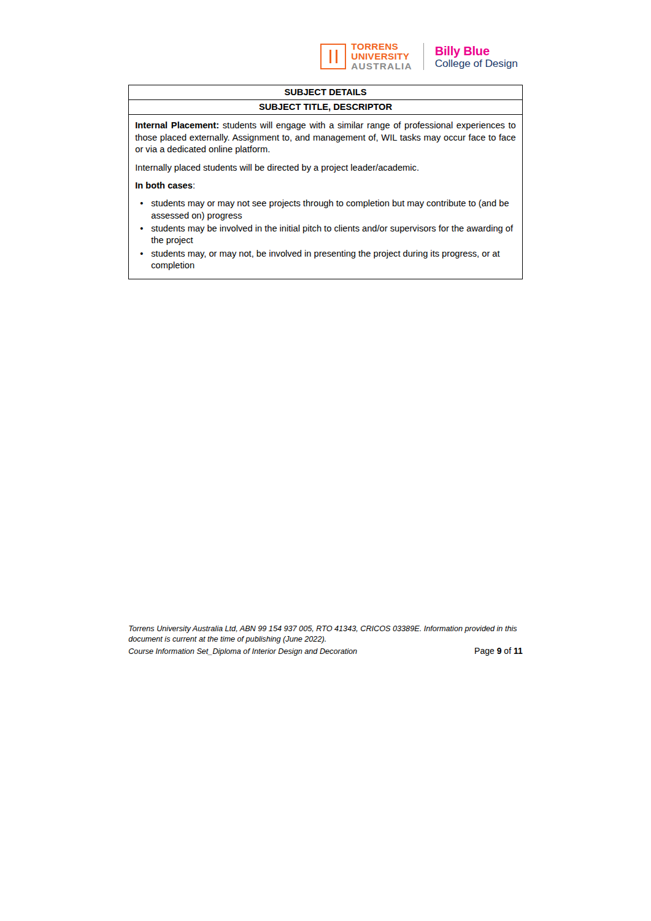TORRENS
UNIVERSITY
AUSTRALIA
Billy Blue
College of Design
| SUBJECT DETAILS |
| --- |
| SUBJECT TITLE, DESCRIPTOR |
| Internal Placement: students will engage with a similar range of professional experiences to those placed externally. Assignment to, and management of, WIL tasks may occur face to face or via a dedicated online platform. Internally placed students will be directed by a project leader/academic. In both cases : students may or may not see projects through to completion but may contribute to (and be assessed on) progress students may be involved in the initial pitch to clients and/or supervisors for the awarding of the project students may, or may not, be involved in presenting the project during its progress, or at completion |
Torrens University Australia Ltd, ABN 99 154 937 005, RTO 41343, CRICOS 03389E. Information provided in this document is current at the time of publishing (June 2022).
Course Information Set_Diploma of Interior Design and Decoration
Page 9 of 11